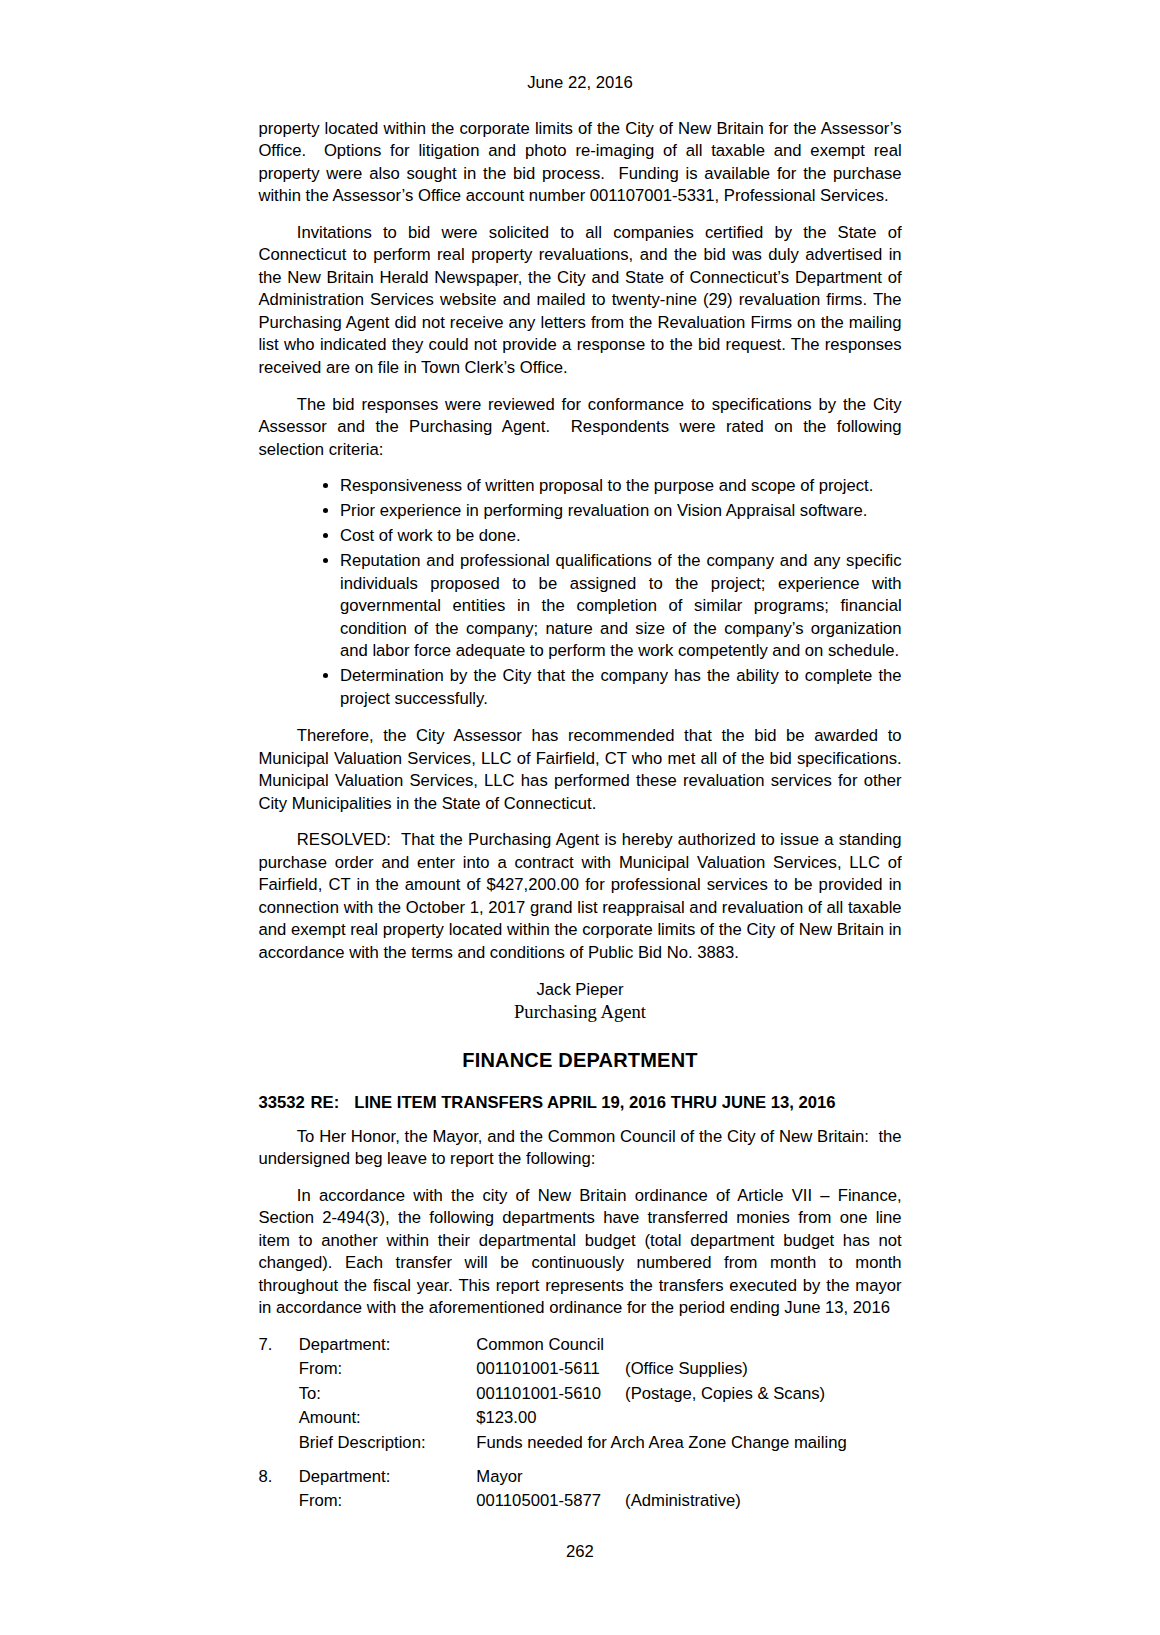June 22, 2016
property located within the corporate limits of the City of New Britain for the Assessor’s Office. Options for litigation and photo re-imaging of all taxable and exempt real property were also sought in the bid process. Funding is available for the purchase within the Assessor’s Office account number 001107001-5331, Professional Services.
Invitations to bid were solicited to all companies certified by the State of Connecticut to perform real property revaluations, and the bid was duly advertised in the New Britain Herald Newspaper, the City and State of Connecticut’s Department of Administration Services website and mailed to twenty-nine (29) revaluation firms. The Purchasing Agent did not receive any letters from the Revaluation Firms on the mailing list who indicated they could not provide a response to the bid request. The responses received are on file in Town Clerk’s Office.
The bid responses were reviewed for conformance to specifications by the City Assessor and the Purchasing Agent. Respondents were rated on the following selection criteria:
Responsiveness of written proposal to the purpose and scope of project.
Prior experience in performing revaluation on Vision Appraisal software.
Cost of work to be done.
Reputation and professional qualifications of the company and any specific individuals proposed to be assigned to the project; experience with governmental entities in the completion of similar programs; financial condition of the company; nature and size of the company’s organization and labor force adequate to perform the work competently and on schedule.
Determination by the City that the company has the ability to complete the project successfully.
Therefore, the City Assessor has recommended that the bid be awarded to Municipal Valuation Services, LLC of Fairfield, CT who met all of the bid specifications. Municipal Valuation Services, LLC has performed these revaluation services for other City Municipalities in the State of Connecticut.
RESOLVED: That the Purchasing Agent is hereby authorized to issue a standing purchase order and enter into a contract with Municipal Valuation Services, LLC of Fairfield, CT in the amount of $427,200.00 for professional services to be provided in connection with the October 1, 2017 grand list reappraisal and revaluation of all taxable and exempt real property located within the corporate limits of the City of New Britain in accordance with the terms and conditions of Public Bid No. 3883.
Jack Pieper
Purchasing Agent
FINANCE DEPARTMENT
33532 RE: LINE ITEM TRANSFERS APRIL 19, 2016 THRU JUNE 13, 2016
To Her Honor, the Mayor, and the Common Council of the City of New Britain: the undersigned beg leave to report the following:
In accordance with the city of New Britain ordinance of Article VII – Finance, Section 2-494(3), the following departments have transferred monies from one line item to another within their departmental budget (total department budget has not changed). Each transfer will be continuously numbered from month to month throughout the fiscal year. This report represents the transfers executed by the mayor in accordance with the aforementioned ordinance for the period ending June 13, 2016
| 7. | Department: | Common Council | |
| | From: | 001101001-5611 | (Office Supplies) |
| | To: | 001101001-5610 | (Postage, Copies & Scans) |
| | Amount: | $123.00 | |
| | Brief Description: | Funds needed for Arch Area Zone Change mailing |
| 8. | Department: | Mayor | |
| | From: | 001105001-5877 | (Administrative) |
262